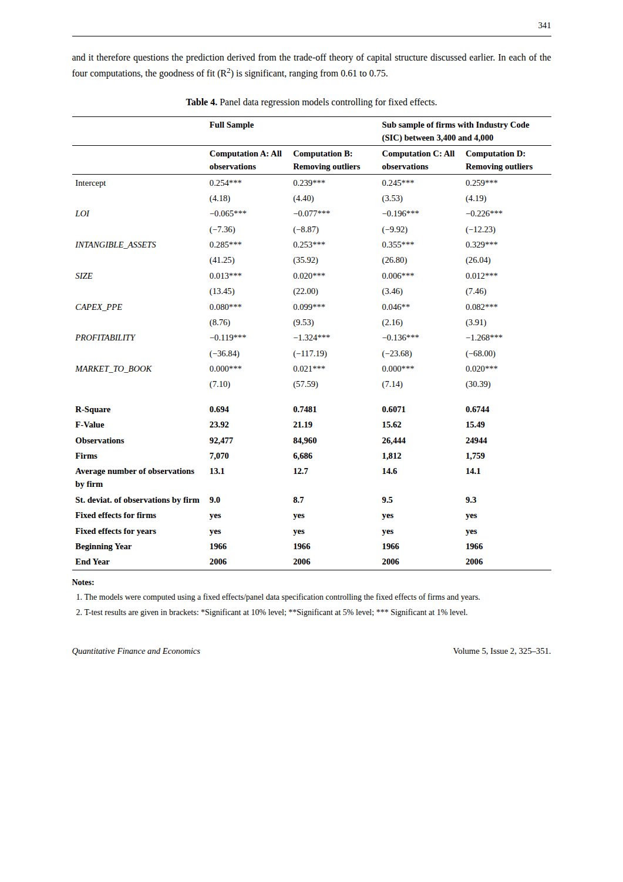341
and it therefore questions the prediction derived from the trade-off theory of capital structure discussed earlier. In each of the four computations, the goodness of fit (R2) is significant, ranging from 0.61 to 0.75.
Table 4. Panel data regression models controlling for fixed effects.
| | Full Sample | Sub sample of firms with Industry Code (SIC) between 3,400 and 4,000 |
| --- | --- | --- |
| | Computation A: All observations | Computation B: Removing outliers | Computation C: All observations | Computation D: Removing outliers |
| Intercept | 0.254*** | 0.239*** | 0.245*** | 0.259*** |
| | (4.18) | (4.40) | (3.53) | (4.19) |
| LOI | −0.065*** | −0.077*** | −0.196*** | −0.226*** |
| | (−7.36) | (−8.87) | (−9.92) | (−12.23) |
| INTANGIBLE_ASSETS | 0.285*** | 0.253*** | 0.355*** | 0.329*** |
| | (41.25) | (35.92) | (26.80) | (26.04) |
| SIZE | 0.013*** | 0.020*** | 0.006*** | 0.012*** |
| | (13.45) | (22.00) | (3.46) | (7.46) |
| CAPEX_PPE | 0.080*** | 0.099*** | 0.046** | 0.082*** |
| | (8.76) | (9.53) | (2.16) | (3.91) |
| PROFITABILITY | −0.119*** | −1.324*** | −0.136*** | −1.268*** |
| | (−36.84) | (−117.19) | (−23.68) | (−68.00) |
| MARKET_TO_BOOK | 0.000*** | 0.021*** | 0.000*** | 0.020*** |
| | (7.10) | (57.59) | (7.14) | (30.39) |
| R-Square | 0.694 | 0.7481 | 0.6071 | 0.6744 |
| F-Value | 23.92 | 21.19 | 15.62 | 15.49 |
| Observations | 92,477 | 84,960 | 26,444 | 24944 |
| Firms | 7,070 | 6,686 | 1,812 | 1,759 |
| Average number of observations by firm | 13.1 | 12.7 | 14.6 | 14.1 |
| St. deviat. of observations by firm | 9.0 | 8.7 | 9.5 | 9.3 |
| Fixed effects for firms | yes | yes | yes | yes |
| Fixed effects for years | yes | yes | yes | yes |
| Beginning Year | 1966 | 1966 | 1966 | 1966 |
| End Year | 2006 | 2006 | 2006 | 2006 |
Notes:
The models were computed using a fixed effects/panel data specification controlling the fixed effects of firms and years.
T-test results are given in brackets: *Significant at 10% level; **Significant at 5% level; *** Significant at 1% level.
Quantitative Finance and Economics Volume 5, Issue 2, 325–351.